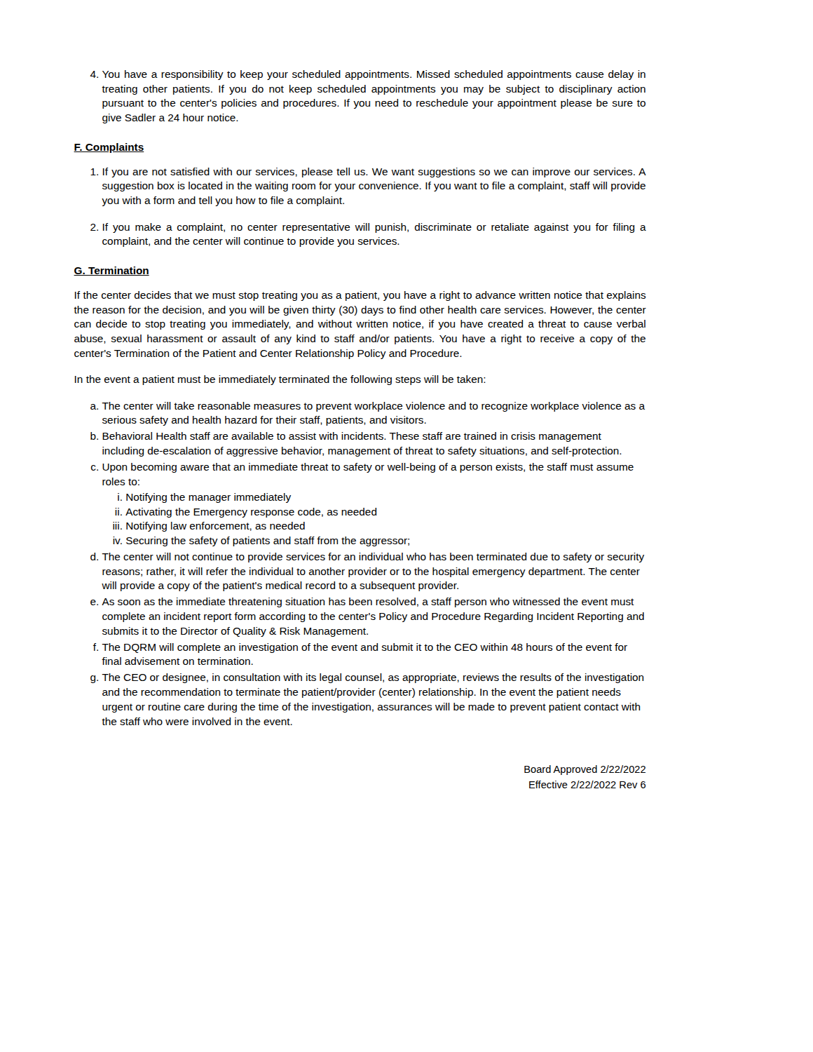You have a responsibility to keep your scheduled appointments. Missed scheduled appointments cause delay in treating other patients. If you do not keep scheduled appointments you may be subject to disciplinary action pursuant to the center's policies and procedures. If you need to reschedule your appointment please be sure to give Sadler a 24 hour notice.
F. Complaints
If you are not satisfied with our services, please tell us. We want suggestions so we can improve our services. A suggestion box is located in the waiting room for your convenience. If you want to file a complaint, staff will provide you with a form and tell you how to file a complaint.
If you make a complaint, no center representative will punish, discriminate or retaliate against you for filing a complaint, and the center will continue to provide you services.
G. Termination
If the center decides that we must stop treating you as a patient, you have a right to advance written notice that explains the reason for the decision, and you will be given thirty (30) days to find other health care services. However, the center can decide to stop treating you immediately, and without written notice, if you have created a threat to cause verbal abuse, sexual harassment or assault of any kind to staff and/or patients. You have a right to receive a copy of the center's Termination of the Patient and Center Relationship Policy and Procedure.
In the event a patient must be immediately terminated the following steps will be taken:
The center will take reasonable measures to prevent workplace violence and to recognize workplace violence as a serious safety and health hazard for their staff, patients, and visitors.
Behavioral Health staff are available to assist with incidents. These staff are trained in crisis management including de-escalation of aggressive behavior, management of threat to safety situations, and self-protection.
Upon becoming aware that an immediate threat to safety or well-being of a person exists, the staff must assume roles to:
Notifying the manager immediately
Activating the Emergency response code, as needed
Notifying law enforcement, as needed
Securing the safety of patients and staff from the aggressor;
The center will not continue to provide services for an individual who has been terminated due to safety or security reasons; rather, it will refer the individual to another provider or to the hospital emergency department. The center will provide a copy of the patient's medical record to a subsequent provider.
As soon as the immediate threatening situation has been resolved, a staff person who witnessed the event must complete an incident report form according to the center's Policy and Procedure Regarding Incident Reporting and submits it to the Director of Quality & Risk Management.
The DQRM will complete an investigation of the event and submit it to the CEO within 48 hours of the event for final advisement on termination.
The CEO or designee, in consultation with its legal counsel, as appropriate, reviews the results of the investigation and the recommendation to terminate the patient/provider (center) relationship. In the event the patient needs urgent or routine care during the time of the investigation, assurances will be made to prevent patient contact with the staff who were involved in the event.
Board Approved 2/22/2022
Effective 2/22/2022 Rev 6